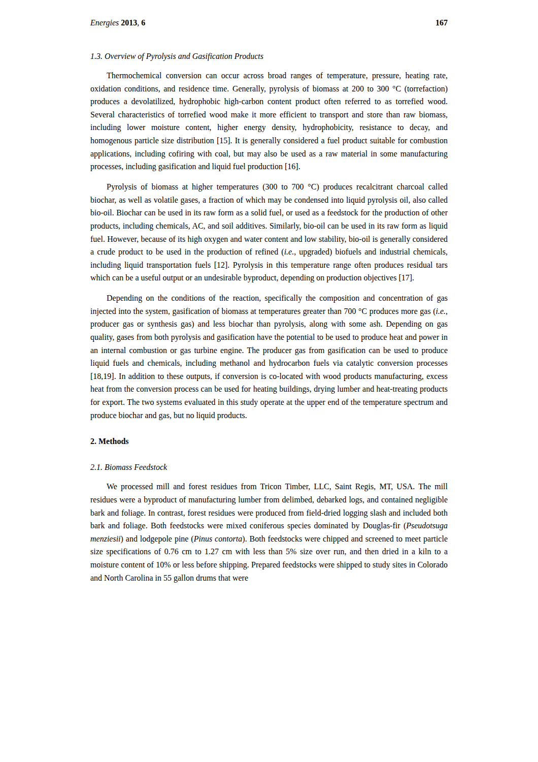Energies 2013, 6 167
1.3. Overview of Pyrolysis and Gasification Products
Thermochemical conversion can occur across broad ranges of temperature, pressure, heating rate, oxidation conditions, and residence time. Generally, pyrolysis of biomass at 200 to 300 °C (torrefaction) produces a devolatilized, hydrophobic high-carbon content product often referred to as torrefied wood. Several characteristics of torrefied wood make it more efficient to transport and store than raw biomass, including lower moisture content, higher energy density, hydrophobicity, resistance to decay, and homogenous particle size distribution [15]. It is generally considered a fuel product suitable for combustion applications, including cofiring with coal, but may also be used as a raw material in some manufacturing processes, including gasification and liquid fuel production [16].
Pyrolysis of biomass at higher temperatures (300 to 700 °C) produces recalcitrant charcoal called biochar, as well as volatile gases, a fraction of which may be condensed into liquid pyrolysis oil, also called bio-oil. Biochar can be used in its raw form as a solid fuel, or used as a feedstock for the production of other products, including chemicals, AC, and soil additives. Similarly, bio-oil can be used in its raw form as liquid fuel. However, because of its high oxygen and water content and low stability, bio-oil is generally considered a crude product to be used in the production of refined (i.e., upgraded) biofuels and industrial chemicals, including liquid transportation fuels [12]. Pyrolysis in this temperature range often produces residual tars which can be a useful output or an undesirable byproduct, depending on production objectives [17].
Depending on the conditions of the reaction, specifically the composition and concentration of gas injected into the system, gasification of biomass at temperatures greater than 700 °C produces more gas (i.e., producer gas or synthesis gas) and less biochar than pyrolysis, along with some ash. Depending on gas quality, gases from both pyrolysis and gasification have the potential to be used to produce heat and power in an internal combustion or gas turbine engine. The producer gas from gasification can be used to produce liquid fuels and chemicals, including methanol and hydrocarbon fuels via catalytic conversion processes [18,19]. In addition to these outputs, if conversion is co-located with wood products manufacturing, excess heat from the conversion process can be used for heating buildings, drying lumber and heat-treating products for export. The two systems evaluated in this study operate at the upper end of the temperature spectrum and produce biochar and gas, but no liquid products.
2. Methods
2.1. Biomass Feedstock
We processed mill and forest residues from Tricon Timber, LLC, Saint Regis, MT, USA. The mill residues were a byproduct of manufacturing lumber from delimbed, debarked logs, and contained negligible bark and foliage. In contrast, forest residues were produced from field-dried logging slash and included both bark and foliage. Both feedstocks were mixed coniferous species dominated by Douglas-fir (Pseudotsuga menziesii) and lodgepole pine (Pinus contorta). Both feedstocks were chipped and screened to meet particle size specifications of 0.76 cm to 1.27 cm with less than 5% size over run, and then dried in a kiln to a moisture content of 10% or less before shipping. Prepared feedstocks were shipped to study sites in Colorado and North Carolina in 55 gallon drums that were